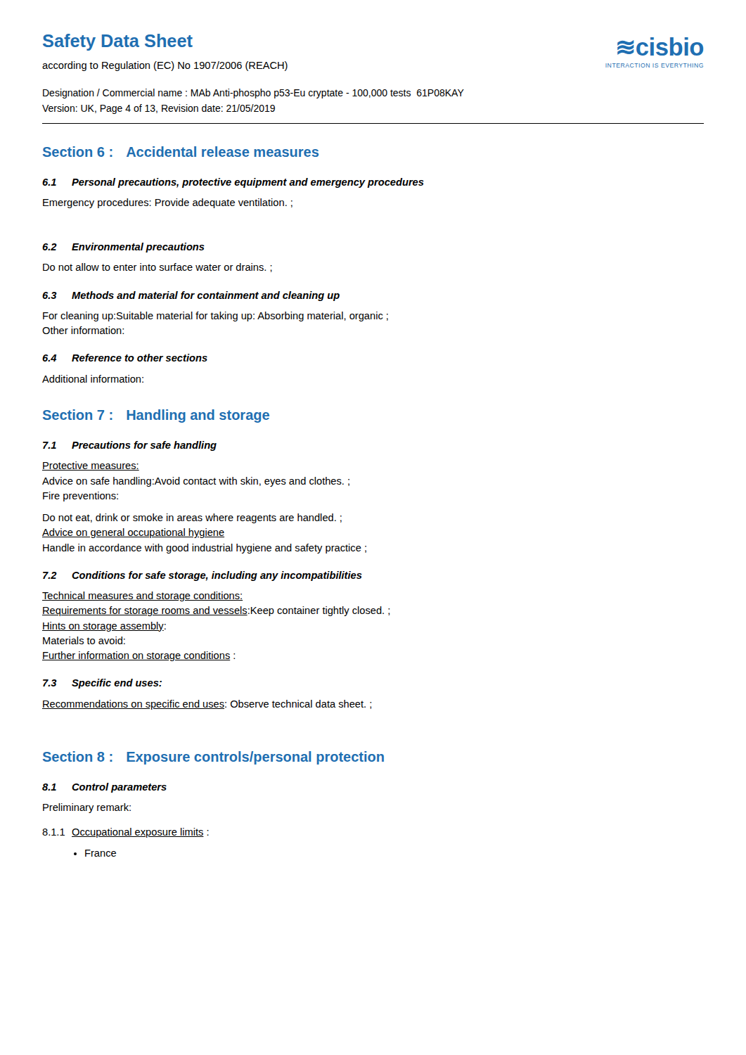Safety Data Sheet
according to Regulation (EC) No 1907/2006 (REACH)
Designation / Commercial name : MAb Anti-phospho p53-Eu cryptate - 100,000 tests 61P08KAY
Version: UK, Page 4 of 13, Revision date: 21/05/2019
≋cisbio
INTERACTION IS EVERYTHING
Section 6 : Accidental release measures
6.1 Personal precautions, protective equipment and emergency procedures
Emergency procedures: Provide adequate ventilation. ;
6.2 Environmental precautions
Do not allow to enter into surface water or drains. ;
6.3 Methods and material for containment and cleaning up
For cleaning up:Suitable material for taking up: Absorbing material, organic ;
Other information:
6.4 Reference to other sections
Additional information:
Section 7 : Handling and storage
7.1 Precautions for safe handling
Protective measures:
Advice on safe handling:Avoid contact with skin, eyes and clothes. ;
Fire preventions:
Do not eat, drink or smoke in areas where reagents are handled. ;
Advice on general occupational hygiene
Handle in accordance with good industrial hygiene and safety practice ;
7.2 Conditions for safe storage, including any incompatibilities
Technical measures and storage conditions:
Requirements for storage rooms and vessels:Keep container tightly closed. ;
Hints on storage assembly:
Materials to avoid:
Further information on storage conditions :
7.3 Specific end uses:
Recommendations on specific end uses: Observe technical data sheet. ;
Section 8 : Exposure controls/personal protection
8.1 Control parameters
Preliminary remark:
8.1.1 Occupational exposure limits :
France